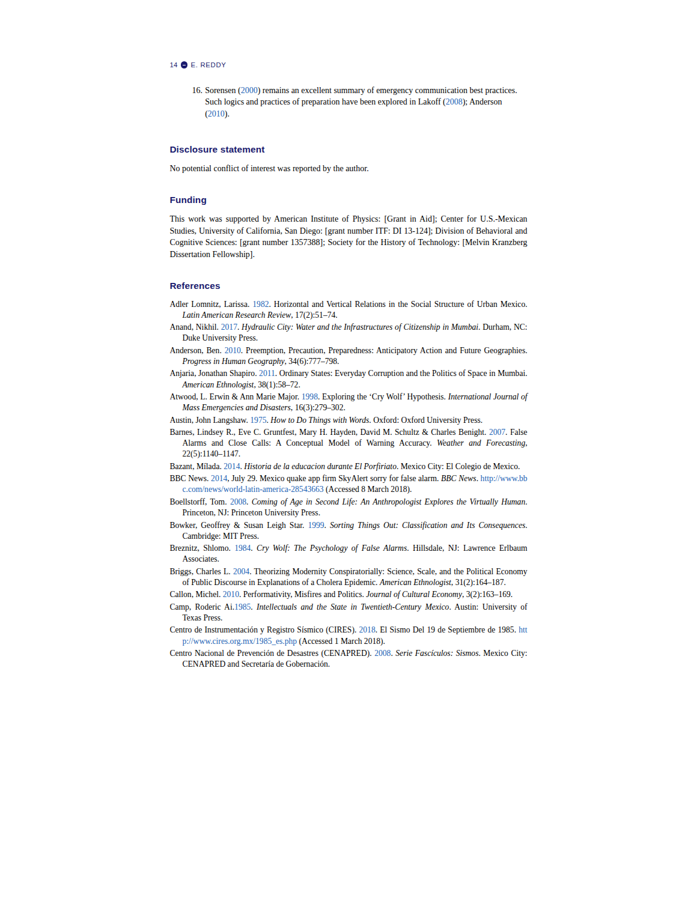14 E. Reddy
16. Sorensen (2000) remains an excellent summary of emergency communication best practices. Such logics and practices of preparation have been explored in Lakoff (2008); Anderson (2010).
Disclosure statement
No potential conflict of interest was reported by the author.
Funding
This work was supported by American Institute of Physics: [Grant in Aid]; Center for U.S.-Mexican Studies, University of California, San Diego: [grant number ITF: DI 13-124]; Division of Behavioral and Cognitive Sciences: [grant number 1357388]; Society for the History of Technology: [Melvin Kranzberg Dissertation Fellowship].
References
Adler Lomnitz, Larissa. 1982. Horizontal and Vertical Relations in the Social Structure of Urban Mexico. Latin American Research Review, 17(2):51–74.
Anand, Nikhil. 2017. Hydraulic City: Water and the Infrastructures of Citizenship in Mumbai. Durham, NC: Duke University Press.
Anderson, Ben. 2010. Preemption, Precaution, Preparedness: Anticipatory Action and Future Geographies. Progress in Human Geography, 34(6):777–798.
Anjaria, Jonathan Shapiro. 2011. Ordinary States: Everyday Corruption and the Politics of Space in Mumbai. American Ethnologist, 38(1):58–72.
Atwood, L. Erwin & Ann Marie Major. 1998. Exploring the ‘Cry Wolf’ Hypothesis. International Journal of Mass Emergencies and Disasters, 16(3):279–302.
Austin, John Langshaw. 1975. How to Do Things with Words. Oxford: Oxford University Press.
Barnes, Lindsey R., Eve C. Gruntfest, Mary H. Hayden, David M. Schultz & Charles Benight. 2007. False Alarms and Close Calls: A Conceptual Model of Warning Accuracy. Weather and Forecasting, 22(5):1140–1147.
Bazant, Mílada. 2014. Historia de la educacion durante El Porfiriato. Mexico City: El Colegio de Mexico.
BBC News. 2014, July 29. Mexico quake app firm SkyAlert sorry for false alarm. BBC News. http://www.bbc.com/news/world-latin-america-28543663 (Accessed 8 March 2018).
Boellstorff, Tom. 2008. Coming of Age in Second Life: An Anthropologist Explores the Virtually Human. Princeton, NJ: Princeton University Press.
Bowker, Geoffrey & Susan Leigh Star. 1999. Sorting Things Out: Classification and Its Consequences. Cambridge: MIT Press.
Breznitz, Shlomo. 1984. Cry Wolf: The Psychology of False Alarms. Hillsdale, NJ: Lawrence Erlbaum Associates.
Briggs, Charles L. 2004. Theorizing Modernity Conspiratorially: Science, Scale, and the Political Economy of Public Discourse in Explanations of a Cholera Epidemic. American Ethnologist, 31(2):164–187.
Callon, Michel. 2010. Performativity, Misfires and Politics. Journal of Cultural Economy, 3(2):163–169.
Camp, Roderic Ai.1985. Intellectuals and the State in Twentieth-Century Mexico. Austin: University of Texas Press.
Centro de Instrumentación y Registro Sísmico (CIRES). 2018. El Sismo Del 19 de Septiembre de 1985. http://www.cires.org.mx/1985_es.php (Accessed 1 March 2018).
Centro Nacional de Prevención de Desastres (CENAPRED). 2008. Serie Fascículos: Sismos. Mexico City: CENAPRED and Secretaría de Gobernación.